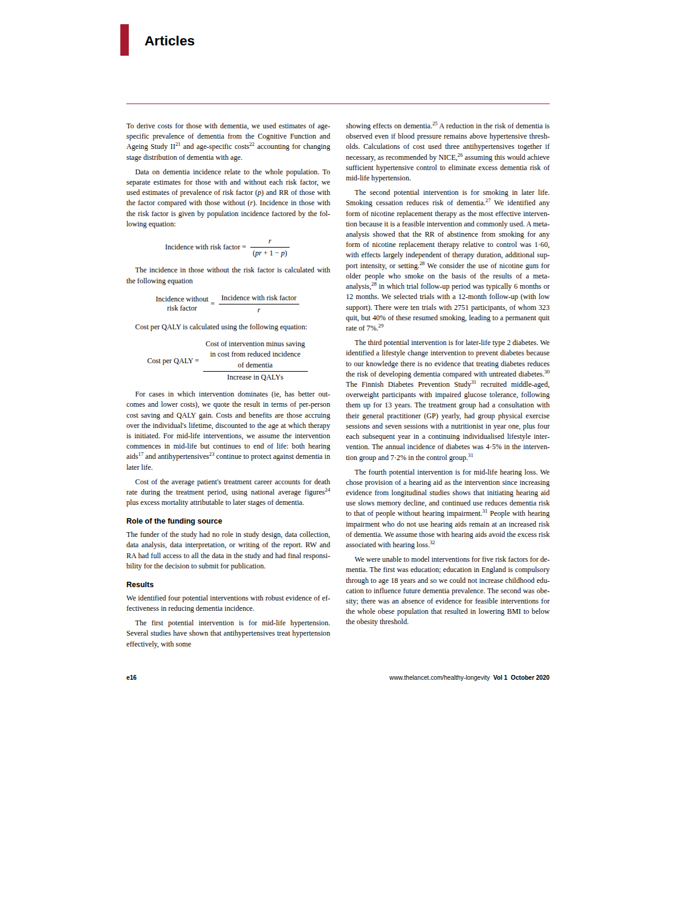Articles
To derive costs for those with dementia, we used estimates of age-specific prevalence of dementia from the Cognitive Function and Ageing Study II21 and age-specific costs22 accounting for changing stage distribution of dementia with age.
Data on dementia incidence relate to the whole population. To separate estimates for those with and without each risk factor, we used estimates of prevalence of risk factor (p) and RR of those with the factor compared with those without (r). Incidence in those with the risk factor is given by population incidence factored by the following equation:
Incidence with risk factor = r (pr + 1 − p)
The incidence in those without the risk factor is calculated with the following equation
Incidence without
risk factor = Incidence with risk factor r
Cost per QALY is calculated using the following equation:
Cost per QALY = Cost of intervention minus saving
in cost from reduced incidence
of dementia Increase in QALYs
For cases in which intervention dominates (ie, has better outcomes and lower costs), we quote the result in terms of per-person cost saving and QALY gain. Costs and benefits are those accruing over the individual's lifetime, discounted to the age at which therapy is initiated. For mid-life interventions, we assume the intervention commences in mid-life but continues to end of life: both hearing aids17 and antihypertensives23 continue to protect against dementia in later life.
Cost of the average patient's treatment career accounts for death rate during the treatment period, using national average figures24 plus excess mortality attributable to later stages of dementia.
Role of the funding source
The funder of the study had no role in study design, data collection, data analysis, data interpretation, or writing of the report. RW and RA had full access to all the data in the study and had final responsibility for the decision to submit for publication.
Results
We identified four potential interventions with robust evidence of effectiveness in reducing dementia incidence.
The first potential intervention is for mid-life hypertension. Several studies have shown that antihypertensives treat hypertension effectively, with some
showing effects on dementia.25 A reduction in the risk of dementia is observed even if blood pressure remains above hypertensive thresholds. Calculations of cost used three antihypertensives together if necessary, as recommended by NICE,26 assuming this would achieve sufficient hypertensive control to eliminate excess dementia risk of mid-life hypertension.
The second potential intervention is for smoking in later life. Smoking cessation reduces risk of dementia.27 We identified any form of nicotine replacement therapy as the most effective intervention because it is a feasible intervention and commonly used. A meta-analysis showed that the RR of abstinence from smoking for any form of nicotine replacement therapy relative to control was 1·60, with effects largely independent of therapy duration, additional support intensity, or setting.28 We consider the use of nicotine gum for older people who smoke on the basis of the results of a meta-analysis,28 in which trial follow-up period was typically 6 months or 12 months. We selected trials with a 12-month follow-up (with low support). There were ten trials with 2751 participants, of whom 323 quit, but 40% of these resumed smoking, leading to a permanent quit rate of 7%.29
The third potential intervention is for later-life type 2 diabetes. We identified a lifestyle change intervention to prevent diabetes because to our knowledge there is no evidence that treating diabetes reduces the risk of developing dementia compared with untreated diabetes.30 The Finnish Diabetes Prevention Study31 recruited middle-aged, overweight participants with impaired glucose tolerance, following them up for 13 years. The treatment group had a consultation with their general practitioner (GP) yearly, had group physical exercise sessions and seven sessions with a nutritionist in year one, plus four each subsequent year in a continuing individualised lifestyle intervention. The annual incidence of diabetes was 4·5% in the intervention group and 7·2% in the control group.31
The fourth potential intervention is for mid-life hearing loss. We chose provision of a hearing aid as the intervention since increasing evidence from longitudinal studies shows that initiating hearing aid use slows memory decline, and continued use reduces dementia risk to that of people without hearing impairment.31 People with hearing impairment who do not use hearing aids remain at an increased risk of dementia. We assume those with hearing aids avoid the excess risk associated with hearing loss.32
We were unable to model interventions for five risk factors for dementia. The first was education; education in England is compulsory through to age 18 years and so we could not increase childhood education to influence future dementia prevalence. The second was obesity; there was an absence of evidence for feasible interventions for the whole obese population that resulted in lowering BMI to below the obesity threshold.
e16
www.thelancet.com/healthy-longevity Vol 1 October 2020